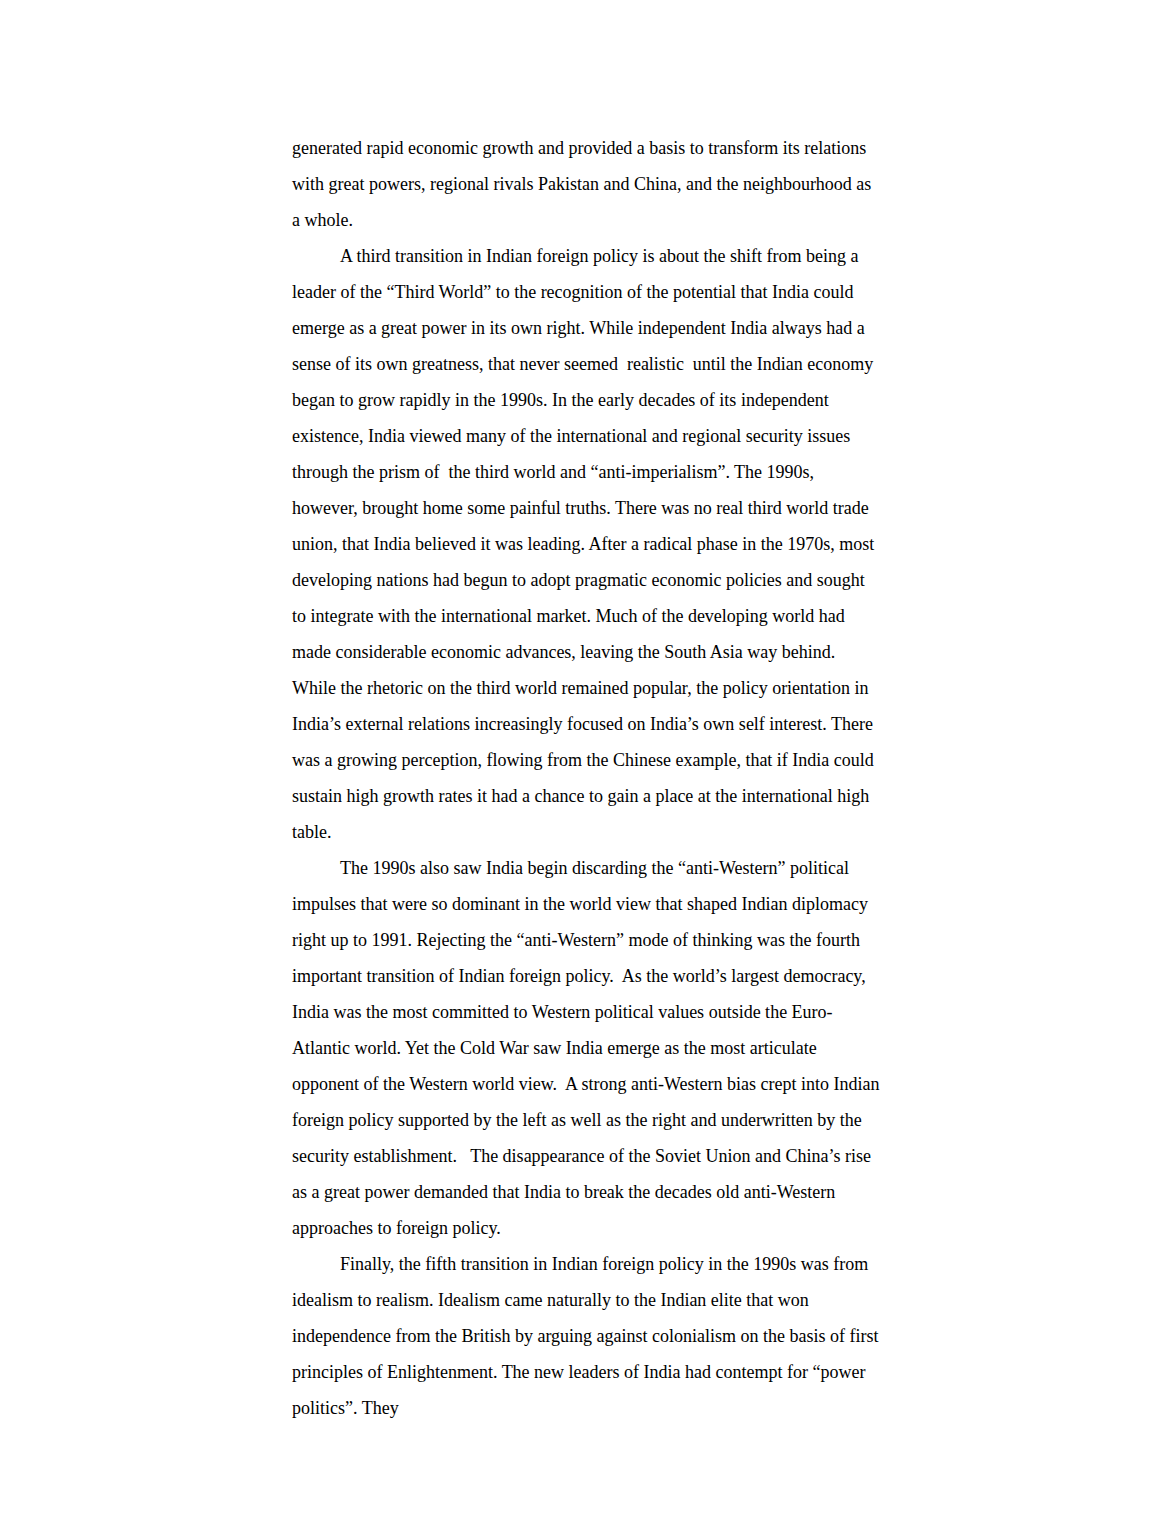generated rapid economic growth and provided a basis to transform its relations with great powers, regional rivals Pakistan and China, and the neighbourhood as a whole.
A third transition in Indian foreign policy is about the shift from being a leader of the “Third World” to the recognition of the potential that India could emerge as a great power in its own right. While independent India always had a sense of its own greatness, that never seemed realistic until the Indian economy began to grow rapidly in the 1990s. In the early decades of its independent existence, India viewed many of the international and regional security issues through the prism of the third world and “anti-imperialism”. The 1990s, however, brought home some painful truths. There was no real third world trade union, that India believed it was leading. After a radical phase in the 1970s, most developing nations had begun to adopt pragmatic economic policies and sought to integrate with the international market. Much of the developing world had made considerable economic advances, leaving the South Asia way behind. While the rhetoric on the third world remained popular, the policy orientation in India’s external relations increasingly focused on India’s own self interest. There was a growing perception, flowing from the Chinese example, that if India could sustain high growth rates it had a chance to gain a place at the international high table.
The 1990s also saw India begin discarding the “anti-Western” political impulses that were so dominant in the world view that shaped Indian diplomacy right up to 1991. Rejecting the “anti-Western” mode of thinking was the fourth important transition of Indian foreign policy. As the world’s largest democracy, India was the most committed to Western political values outside the Euro-Atlantic world. Yet the Cold War saw India emerge as the most articulate opponent of the Western world view. A strong anti-Western bias crept into Indian foreign policy supported by the left as well as the right and underwritten by the security establishment. The disappearance of the Soviet Union and China’s rise as a great power demanded that India to break the decades old anti-Western approaches to foreign policy.
Finally, the fifth transition in Indian foreign policy in the 1990s was from idealism to realism. Idealism came naturally to the Indian elite that won independence from the British by arguing against colonialism on the basis of first principles of Enlightenment. The new leaders of India had contempt for “power politics”. They